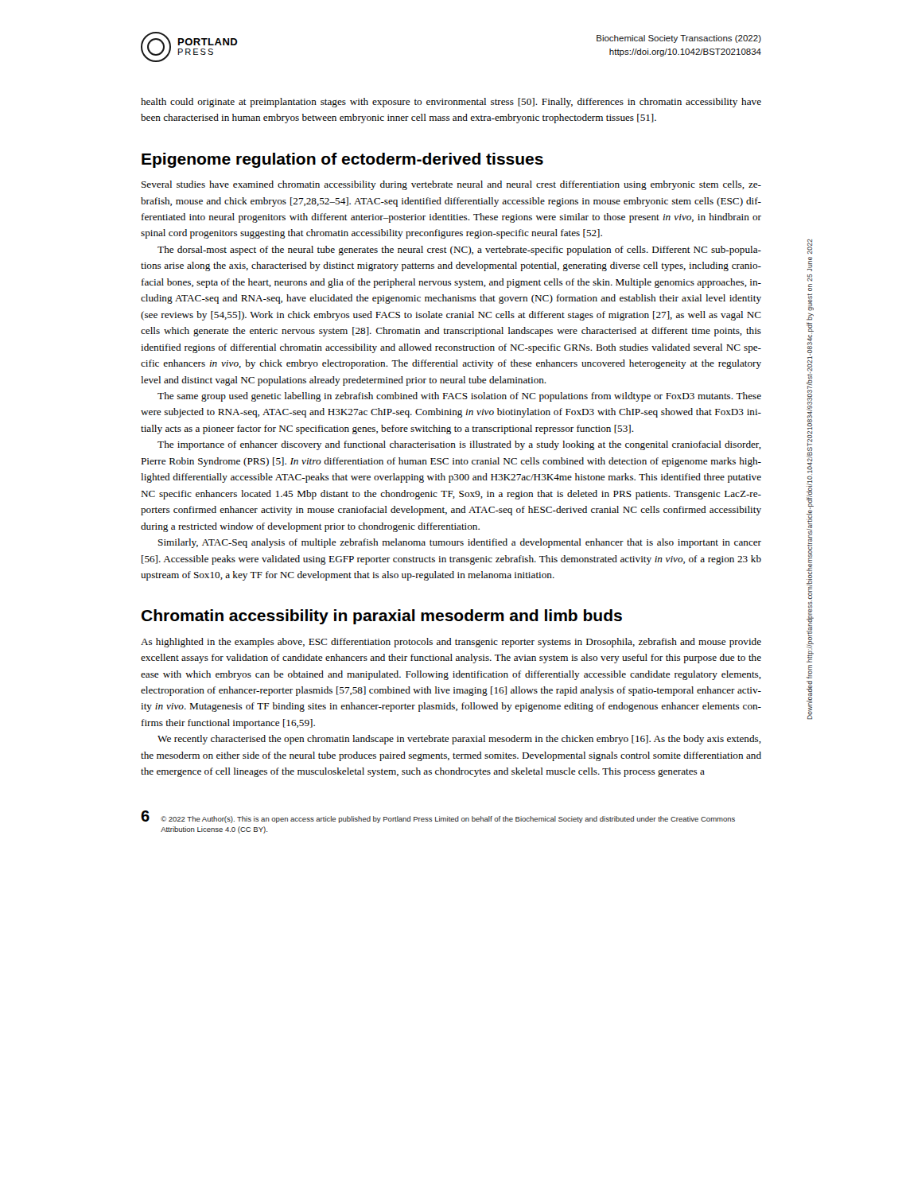PORTLAND PRESS
Biochemical Society Transactions (2022)
https://doi.org/10.1042/BST20210834
Downloaded from http://portlandpress.com/biochemsoctrans/article-pdf/doi/10.1042/BST20210834/933037/bst-2021-0834c.pdf by guest on 25 June 2022
health could originate at preimplantation stages with exposure to environmental stress [50]. Finally, differences in chromatin accessibility have been characterised in human embryos between embryonic inner cell mass and extra-embryonic trophectoderm tissues [51].
Epigenome regulation of ectoderm-derived tissues
Several studies have examined chromatin accessibility during vertebrate neural and neural crest differentiation using embryonic stem cells, zebrafish, mouse and chick embryos [27,28,52–54]. ATAC-seq identified differentially accessible regions in mouse embryonic stem cells (ESC) differentiated into neural progenitors with different anterior–posterior identities. These regions were similar to those present in vivo, in hindbrain or spinal cord progenitors suggesting that chromatin accessibility preconfigures region-specific neural fates [52].
The dorsal-most aspect of the neural tube generates the neural crest (NC), a vertebrate-specific population of cells. Different NC sub-populations arise along the axis, characterised by distinct migratory patterns and developmental potential, generating diverse cell types, including craniofacial bones, septa of the heart, neurons and glia of the peripheral nervous system, and pigment cells of the skin. Multiple genomics approaches, including ATAC-seq and RNA-seq, have elucidated the epigenomic mechanisms that govern (NC) formation and establish their axial level identity (see reviews by [54,55]). Work in chick embryos used FACS to isolate cranial NC cells at different stages of migration [27], as well as vagal NC cells which generate the enteric nervous system [28]. Chromatin and transcriptional landscapes were characterised at different time points, this identified regions of differential chromatin accessibility and allowed reconstruction of NC-specific GRNs. Both studies validated several NC specific enhancers in vivo, by chick embryo electroporation. The differential activity of these enhancers uncovered heterogeneity at the regulatory level and distinct vagal NC populations already predetermined prior to neural tube delamination.
The same group used genetic labelling in zebrafish combined with FACS isolation of NC populations from wildtype or FoxD3 mutants. These were subjected to RNA-seq, ATAC-seq and H3K27ac ChIP-seq. Combining in vivo biotinylation of FoxD3 with ChIP-seq showed that FoxD3 initially acts as a pioneer factor for NC specification genes, before switching to a transcriptional repressor function [53].
The importance of enhancer discovery and functional characterisation is illustrated by a study looking at the congenital craniofacial disorder, Pierre Robin Syndrome (PRS) [5]. In vitro differentiation of human ESC into cranial NC cells combined with detection of epigenome marks highlighted differentially accessible ATAC-peaks that were overlapping with p300 and H3K27ac/H3K4me histone marks. This identified three putative NC specific enhancers located 1.45 Mbp distant to the chondrogenic TF, Sox9, in a region that is deleted in PRS patients. Transgenic LacZ-reporters confirmed enhancer activity in mouse craniofacial development, and ATAC-seq of hESC-derived cranial NC cells confirmed accessibility during a restricted window of development prior to chondrogenic differentiation.
Similarly, ATAC-Seq analysis of multiple zebrafish melanoma tumours identified a developmental enhancer that is also important in cancer [56]. Accessible peaks were validated using EGFP reporter constructs in transgenic zebrafish. This demonstrated activity in vivo, of a region 23 kb upstream of Sox10, a key TF for NC development that is also up-regulated in melanoma initiation.
Chromatin accessibility in paraxial mesoderm and limb buds
As highlighted in the examples above, ESC differentiation protocols and transgenic reporter systems in Drosophila, zebrafish and mouse provide excellent assays for validation of candidate enhancers and their functional analysis. The avian system is also very useful for this purpose due to the ease with which embryos can be obtained and manipulated. Following identification of differentially accessible candidate regulatory elements, electroporation of enhancer-reporter plasmids [57,58] combined with live imaging [16] allows the rapid analysis of spatio-temporal enhancer activity in vivo. Mutagenesis of TF binding sites in enhancer-reporter plasmids, followed by epigenome editing of endogenous enhancer elements confirms their functional importance [16,59].
We recently characterised the open chromatin landscape in vertebrate paraxial mesoderm in the chicken embryo [16]. As the body axis extends, the mesoderm on either side of the neural tube produces paired segments, termed somites. Developmental signals control somite differentiation and the emergence of cell lineages of the musculoskeletal system, such as chondrocytes and skeletal muscle cells. This process generates a
6
© 2022 The Author(s). This is an open access article published by Portland Press Limited on behalf of the Biochemical Society and distributed under the Creative Commons Attribution License 4.0 (CC BY).